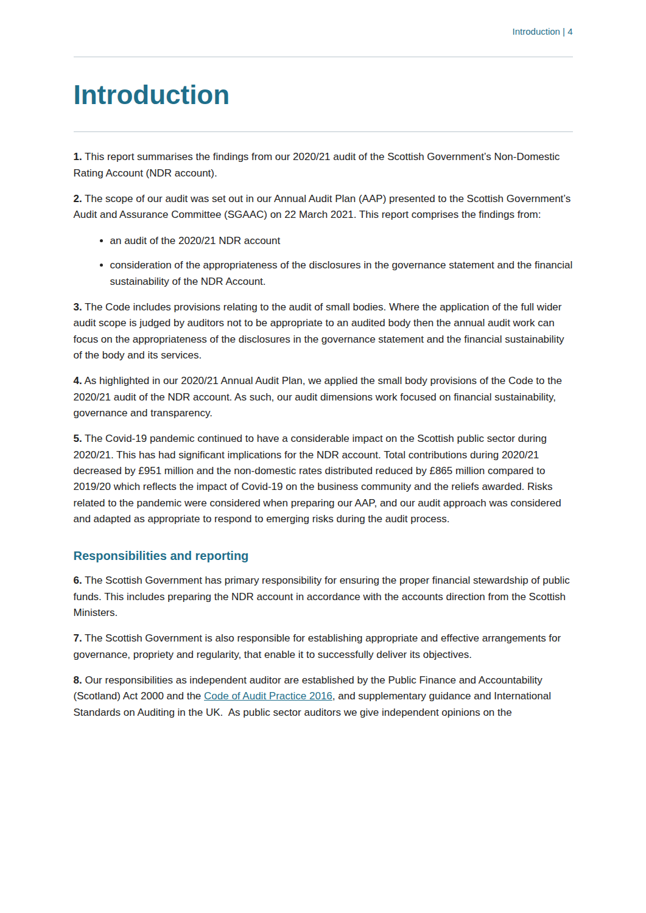Introduction | 4
Introduction
1. This report summarises the findings from our 2020/21 audit of the Scottish Government’s Non-Domestic Rating Account (NDR account).
2. The scope of our audit was set out in our Annual Audit Plan (AAP) presented to the Scottish Government’s Audit and Assurance Committee (SGAAC) on 22 March 2021. This report comprises the findings from:
an audit of the 2020/21 NDR account
consideration of the appropriateness of the disclosures in the governance statement and the financial sustainability of the NDR Account.
3. The Code includes provisions relating to the audit of small bodies. Where the application of the full wider audit scope is judged by auditors not to be appropriate to an audited body then the annual audit work can focus on the appropriateness of the disclosures in the governance statement and the financial sustainability of the body and its services.
4. As highlighted in our 2020/21 Annual Audit Plan, we applied the small body provisions of the Code to the 2020/21 audit of the NDR account. As such, our audit dimensions work focused on financial sustainability, governance and transparency.
5. The Covid-19 pandemic continued to have a considerable impact on the Scottish public sector during 2020/21. This has had significant implications for the NDR account. Total contributions during 2020/21 decreased by £951 million and the non-domestic rates distributed reduced by £865 million compared to 2019/20 which reflects the impact of Covid-19 on the business community and the reliefs awarded. Risks related to the pandemic were considered when preparing our AAP, and our audit approach was considered and adapted as appropriate to respond to emerging risks during the audit process.
Responsibilities and reporting
6. The Scottish Government has primary responsibility for ensuring the proper financial stewardship of public funds. This includes preparing the NDR account in accordance with the accounts direction from the Scottish Ministers.
7. The Scottish Government is also responsible for establishing appropriate and effective arrangements for governance, propriety and regularity, that enable it to successfully deliver its objectives.
8. Our responsibilities as independent auditor are established by the Public Finance and Accountability (Scotland) Act 2000 and the Code of Audit Practice 2016, and supplementary guidance and International Standards on Auditing in the UK. As public sector auditors we give independent opinions on the